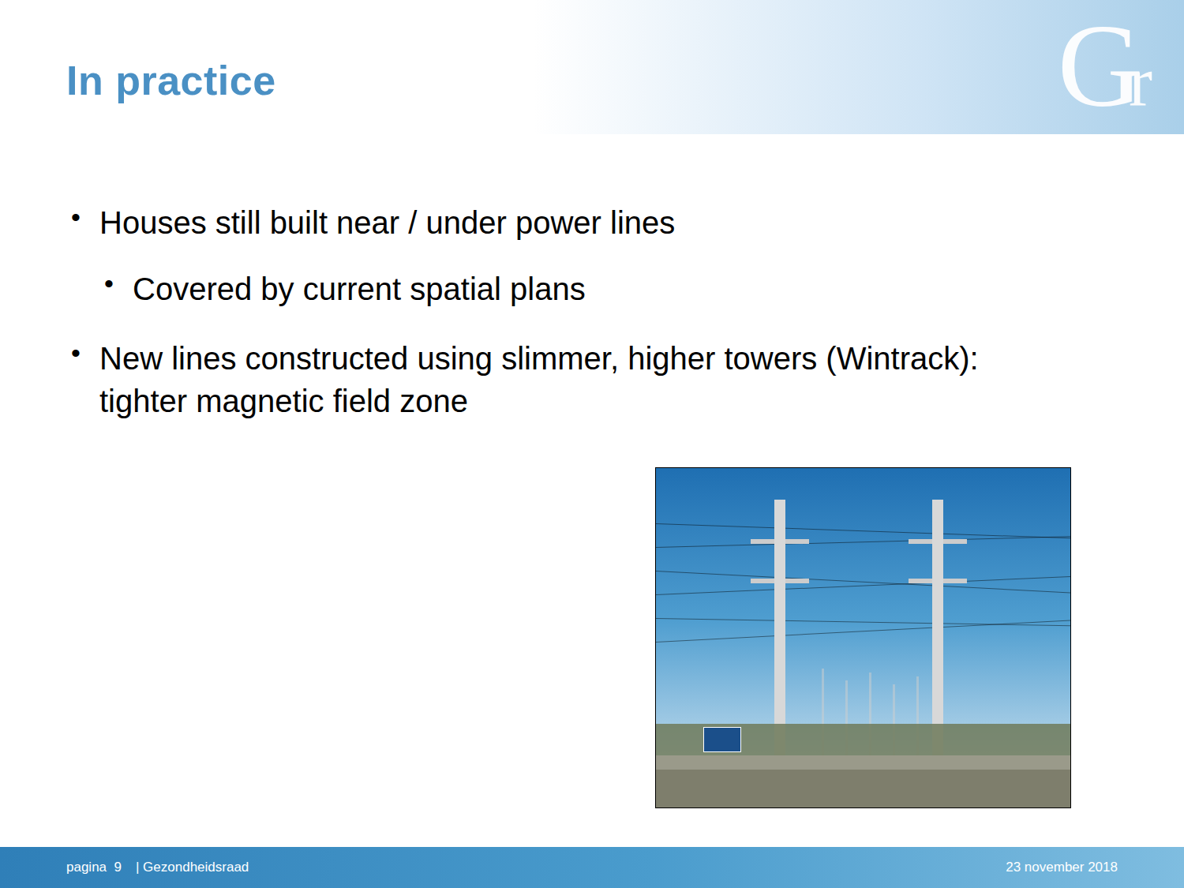Gr
In practice
Houses still built near / under power lines
Covered by current spatial plans
New lines constructed using slimmer, higher towers (Wintrack): tighter magnetic field zone
pagina 9| Gezondheidsraad
23 november 2018